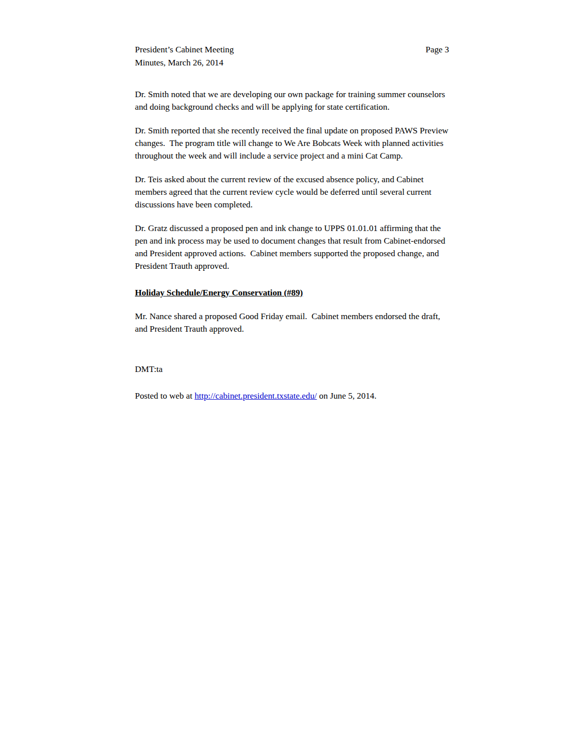President’s Cabinet Meeting
Page 3
Minutes, March 26, 2014
Dr. Smith noted that we are developing our own package for training summer counselors and doing background checks and will be applying for state certification.
Dr. Smith reported that she recently received the final update on proposed PAWS Preview changes. The program title will change to We Are Bobcats Week with planned activities throughout the week and will include a service project and a mini Cat Camp.
Dr. Teis asked about the current review of the excused absence policy, and Cabinet members agreed that the current review cycle would be deferred until several current discussions have been completed.
Dr. Gratz discussed a proposed pen and ink change to UPPS 01.01.01 affirming that the pen and ink process may be used to document changes that result from Cabinet-endorsed and President approved actions. Cabinet members supported the proposed change, and President Trauth approved.
Holiday Schedule/Energy Conservation (#89)
Mr. Nance shared a proposed Good Friday email. Cabinet members endorsed the draft, and President Trauth approved.
DMT:ta
Posted to web at http://cabinet.president.txstate.edu/ on June 5, 2014.